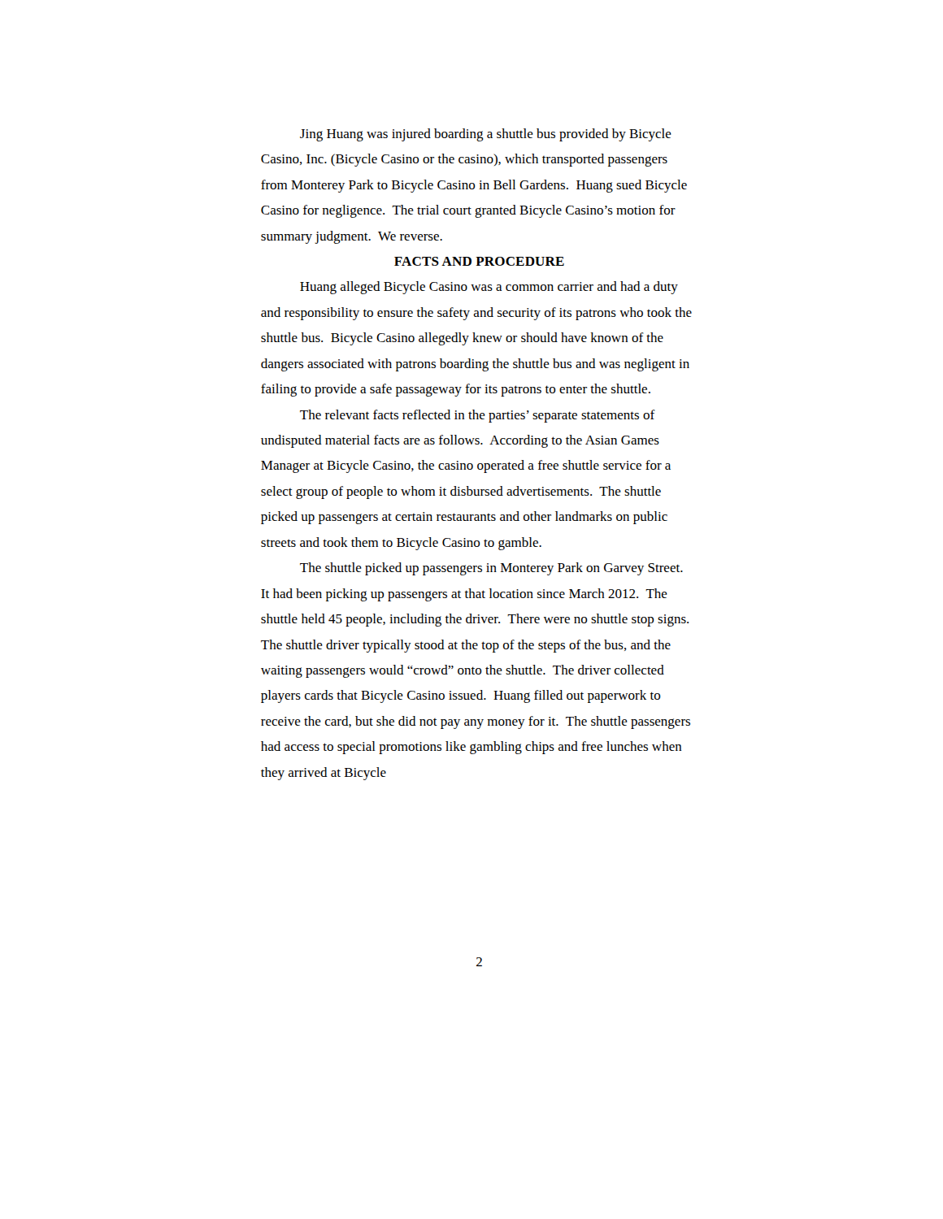Jing Huang was injured boarding a shuttle bus provided by Bicycle Casino, Inc. (Bicycle Casino or the casino), which transported passengers from Monterey Park to Bicycle Casino in Bell Gardens. Huang sued Bicycle Casino for negligence. The trial court granted Bicycle Casino’s motion for summary judgment. We reverse.
FACTS AND PROCEDURE
Huang alleged Bicycle Casino was a common carrier and had a duty and responsibility to ensure the safety and security of its patrons who took the shuttle bus. Bicycle Casino allegedly knew or should have known of the dangers associated with patrons boarding the shuttle bus and was negligent in failing to provide a safe passageway for its patrons to enter the shuttle.
The relevant facts reflected in the parties’ separate statements of undisputed material facts are as follows. According to the Asian Games Manager at Bicycle Casino, the casino operated a free shuttle service for a select group of people to whom it disbursed advertisements. The shuttle picked up passengers at certain restaurants and other landmarks on public streets and took them to Bicycle Casino to gamble.
The shuttle picked up passengers in Monterey Park on Garvey Street. It had been picking up passengers at that location since March 2012. The shuttle held 45 people, including the driver. There were no shuttle stop signs. The shuttle driver typically stood at the top of the steps of the bus, and the waiting passengers would “crowd” onto the shuttle. The driver collected players cards that Bicycle Casino issued. Huang filled out paperwork to receive the card, but she did not pay any money for it. The shuttle passengers had access to special promotions like gambling chips and free lunches when they arrived at Bicycle
2